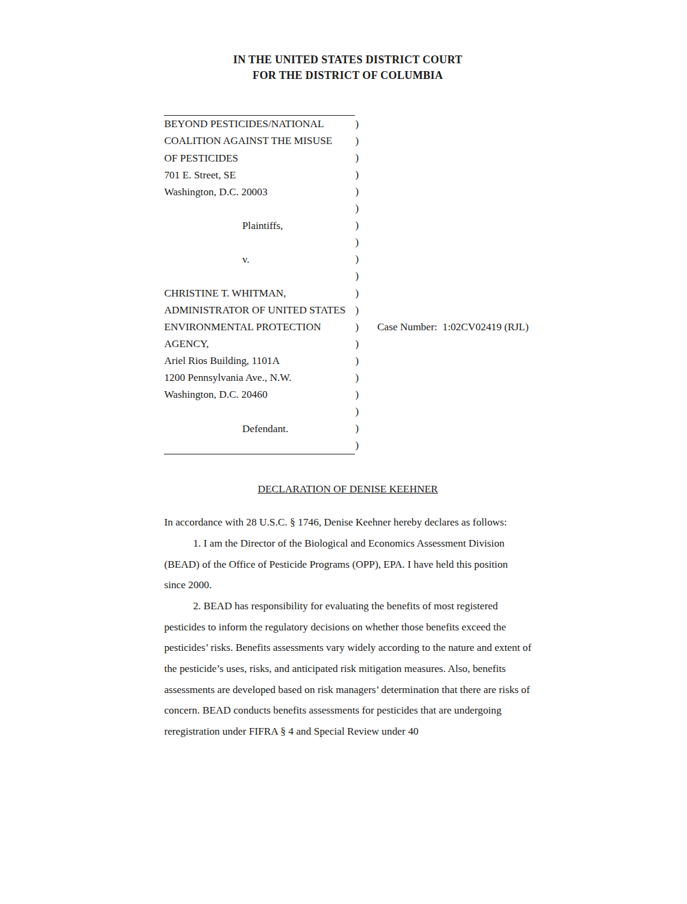IN THE UNITED STATES DISTRICT COURT
FOR THE DISTRICT OF COLUMBIA
| BEYOND PESTICIDES/NATIONAL COALITION AGAINST THE MISUSE OF PESTICIDES 701 E. Street, SE Washington, D.C. 20003 Plaintiffs, v. CHRISTINE T. WHITMAN, ADMINISTRATOR OF UNITED STATES ENVIRONMENTAL PROTECTION AGENCY, Ariel Rios Building, 1101A 1200 Pennsylvania Ave., N.W. Washington, D.C. 20460 Defendant. | ) ) ) ) ) ) ) ) ) ) ) ) ) ) ) ) ) ) ) ) | Case Number: 1:02CV02419 (RJL) |
DECLARATION OF DENISE KEEHNER
In accordance with 28 U.S.C. § 1746, Denise Keehner hereby declares as follows:
1. I am the Director of the Biological and Economics Assessment Division (BEAD) of the Office of Pesticide Programs (OPP), EPA. I have held this position since 2000.
2. BEAD has responsibility for evaluating the benefits of most registered pesticides to inform the regulatory decisions on whether those benefits exceed the pesticides’ risks. Benefits assessments vary widely according to the nature and extent of the pesticide’s uses, risks, and anticipated risk mitigation measures. Also, benefits assessments are developed based on risk managers’ determination that there are risks of concern. BEAD conducts benefits assessments for pesticides that are undergoing reregistration under FIFRA § 4 and Special Review under 40